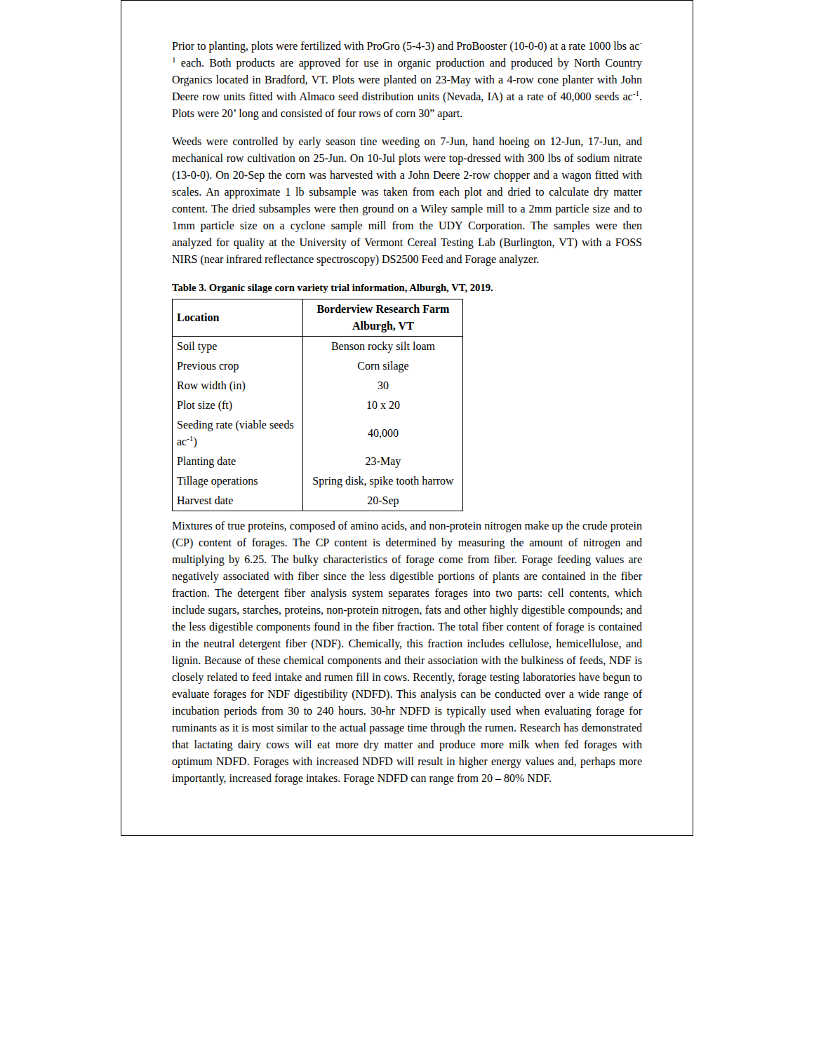Prior to planting, plots were fertilized with ProGro (5-4-3) and ProBooster (10-0-0) at a rate 1000 lbs ac-1 each. Both products are approved for use in organic production and produced by North Country Organics located in Bradford, VT. Plots were planted on 23-May with a 4-row cone planter with John Deere row units fitted with Almaco seed distribution units (Nevada, IA) at a rate of 40,000 seeds ac-1. Plots were 20’ long and consisted of four rows of corn 30” apart.
Weeds were controlled by early season tine weeding on 7-Jun, hand hoeing on 12-Jun, 17-Jun, and mechanical row cultivation on 25-Jun. On 10-Jul plots were top-dressed with 300 lbs of sodium nitrate (13-0-0). On 20-Sep the corn was harvested with a John Deere 2-row chopper and a wagon fitted with scales. An approximate 1 lb subsample was taken from each plot and dried to calculate dry matter content. The dried subsamples were then ground on a Wiley sample mill to a 2mm particle size and to 1mm particle size on a cyclone sample mill from the UDY Corporation. The samples were then analyzed for quality at the University of Vermont Cereal Testing Lab (Burlington, VT) with a FOSS NIRS (near infrared reflectance spectroscopy) DS2500 Feed and Forage analyzer.
Table 3. Organic silage corn variety trial information, Alburgh, VT, 2019.
| Location | Borderview Research Farm Alburgh, VT |
| Soil type | Benson rocky silt loam |
| Previous crop | Corn silage |
| Row width (in) | 30 |
| Plot size (ft) | 10 x 20 |
| Seeding rate (viable seeds ac -1 ) | 40,000 |
| Planting date | 23-May |
| Tillage operations | Spring disk, spike tooth harrow |
| Harvest date | 20-Sep |
Mixtures of true proteins, composed of amino acids, and non-protein nitrogen make up the crude protein (CP) content of forages. The CP content is determined by measuring the amount of nitrogen and multiplying by 6.25. The bulky characteristics of forage come from fiber. Forage feeding values are negatively associated with fiber since the less digestible portions of plants are contained in the fiber fraction. The detergent fiber analysis system separates forages into two parts: cell contents, which include sugars, starches, proteins, non-protein nitrogen, fats and other highly digestible compounds; and the less digestible components found in the fiber fraction. The total fiber content of forage is contained in the neutral detergent fiber (NDF). Chemically, this fraction includes cellulose, hemicellulose, and lignin. Because of these chemical components and their association with the bulkiness of feeds, NDF is closely related to feed intake and rumen fill in cows. Recently, forage testing laboratories have begun to evaluate forages for NDF digestibility (NDFD). This analysis can be conducted over a wide range of incubation periods from 30 to 240 hours. 30-hr NDFD is typically used when evaluating forage for ruminants as it is most similar to the actual passage time through the rumen. Research has demonstrated that lactating dairy cows will eat more dry matter and produce more milk when fed forages with optimum NDFD. Forages with increased NDFD will result in higher energy values and, perhaps more importantly, increased forage intakes. Forage NDFD can range from 20 – 80% NDF.